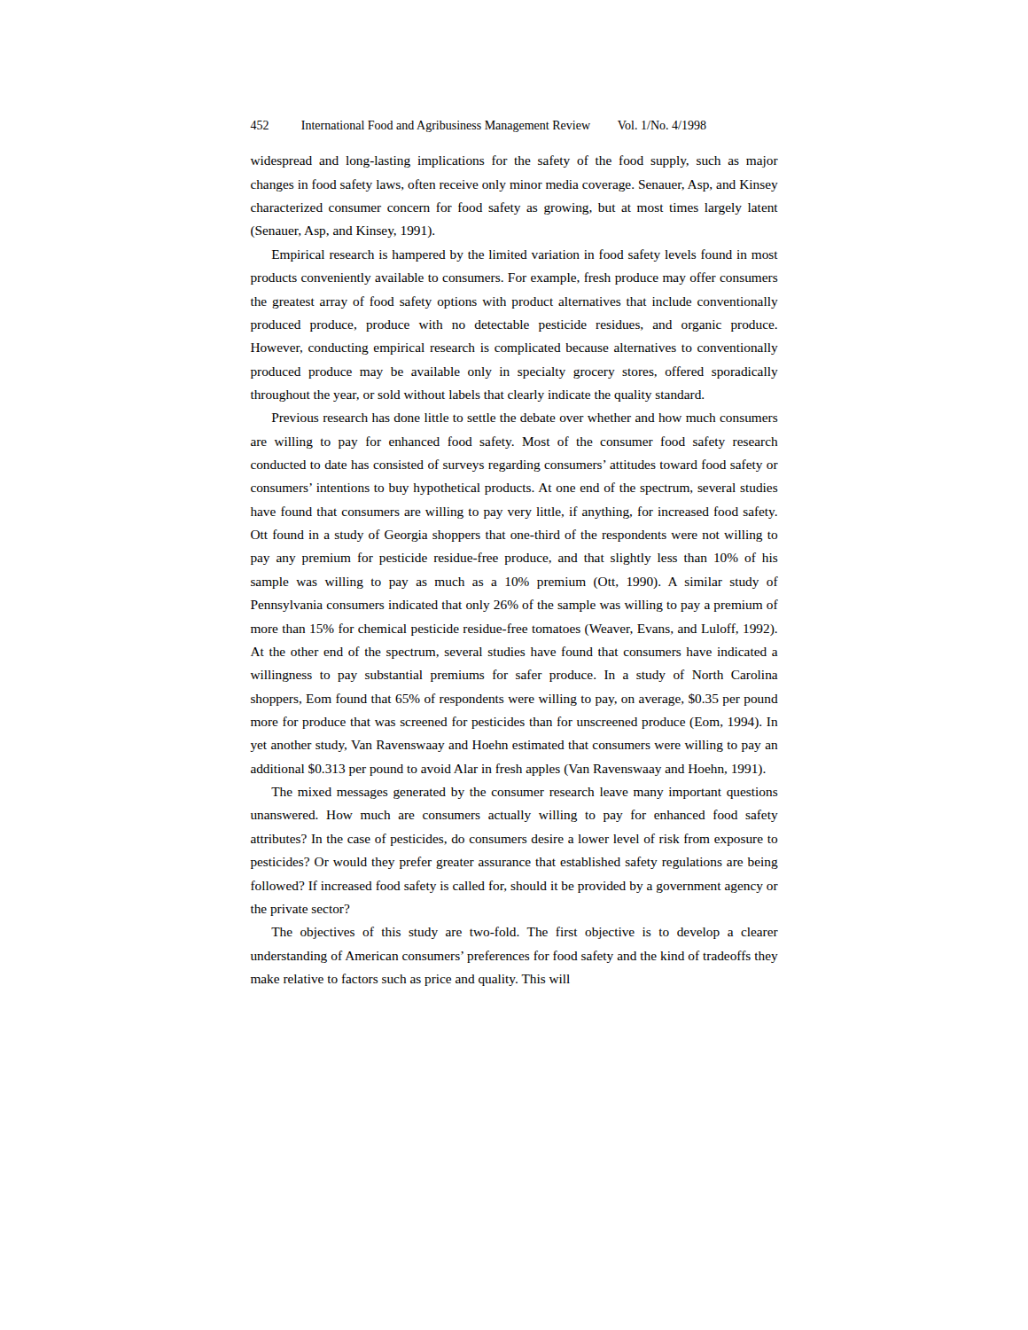452 International Food and Agribusiness Management ReviewVol. 1/No. 4/1998
widespread and long-lasting implications for the safety of the food supply, such as major changes in food safety laws, often receive only minor media coverage. Senauer, Asp, and Kinsey characterized consumer concern for food safety as growing, but at most times largely latent (Senauer, Asp, and Kinsey, 1991).
Empirical research is hampered by the limited variation in food safety levels found in most products conveniently available to consumers. For example, fresh produce may offer consumers the greatest array of food safety options with product alternatives that include conventionally produced produce, produce with no detectable pesticide residues, and organic produce. However, conducting empirical research is complicated because alternatives to conventionally produced produce may be available only in specialty grocery stores, offered sporadically throughout the year, or sold without labels that clearly indicate the quality standard.
Previous research has done little to settle the debate over whether and how much consumers are willing to pay for enhanced food safety. Most of the consumer food safety research conducted to date has consisted of surveys regarding consumers’ attitudes toward food safety or consumers’ intentions to buy hypothetical products. At one end of the spectrum, several studies have found that consumers are willing to pay very little, if anything, for increased food safety. Ott found in a study of Georgia shoppers that one-third of the respondents were not willing to pay any premium for pesticide residue-free produce, and that slightly less than 10% of his sample was willing to pay as much as a 10% premium (Ott, 1990). A similar study of Pennsylvania consumers indicated that only 26% of the sample was willing to pay a premium of more than 15% for chemical pesticide residue-free tomatoes (Weaver, Evans, and Luloff, 1992). At the other end of the spectrum, several studies have found that consumers have indicated a willingness to pay substantial premiums for safer produce. In a study of North Carolina shoppers, Eom found that 65% of respondents were willing to pay, on average, $0.35 per pound more for produce that was screened for pesticides than for unscreened produce (Eom, 1994). In yet another study, Van Ravenswaay and Hoehn estimated that consumers were willing to pay an additional $0.313 per pound to avoid Alar in fresh apples (Van Ravenswaay and Hoehn, 1991).
The mixed messages generated by the consumer research leave many important questions unanswered. How much are consumers actually willing to pay for enhanced food safety attributes? In the case of pesticides, do consumers desire a lower level of risk from exposure to pesticides? Or would they prefer greater assurance that established safety regulations are being followed? If increased food safety is called for, should it be provided by a government agency or the private sector?
The objectives of this study are two-fold. The first objective is to develop a clearer understanding of American consumers’ preferences for food safety and the kind of tradeoffs they make relative to factors such as price and quality. This will